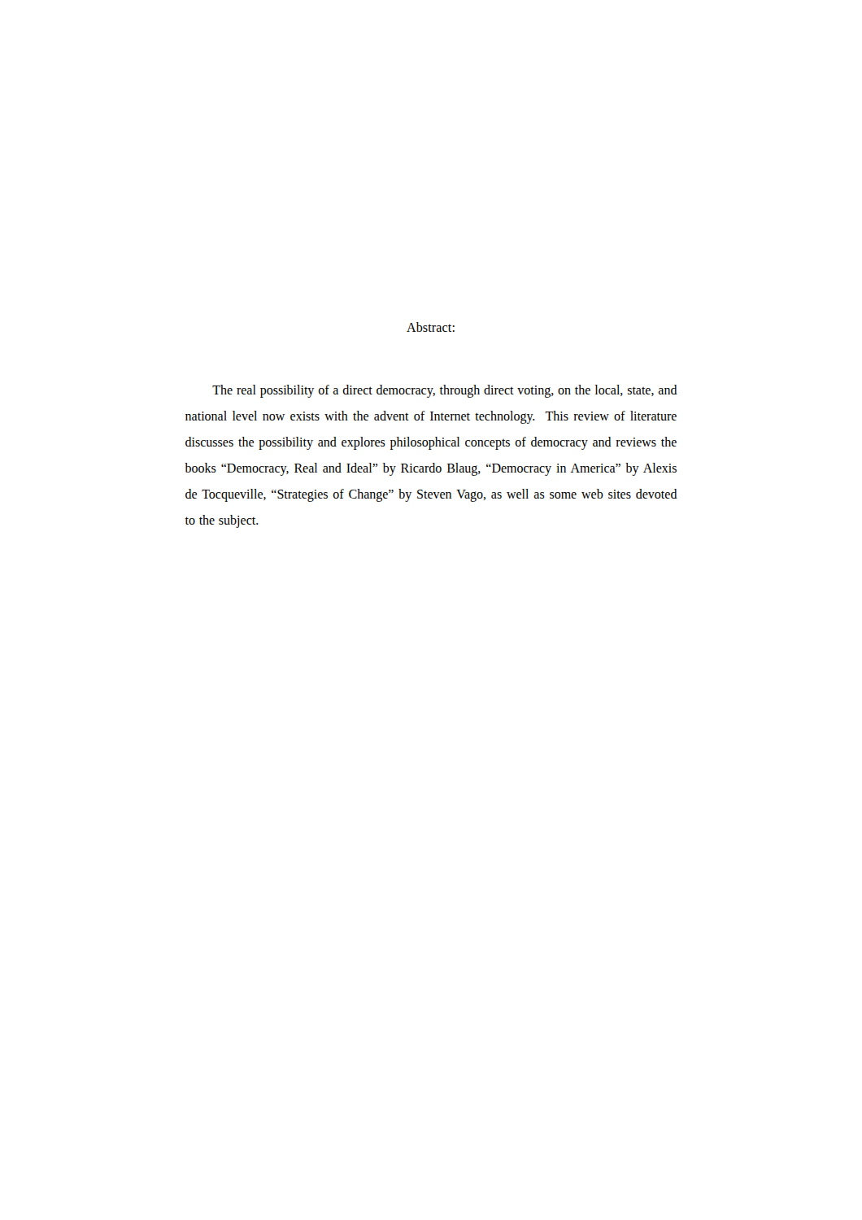Abstract:
The real possibility of a direct democracy, through direct voting, on the local, state, and national level now exists with the advent of Internet technology. This review of literature discusses the possibility and explores philosophical concepts of democracy and reviews the books “Democracy, Real and Ideal” by Ricardo Blaug, “Democracy in America” by Alexis de Tocqueville, “Strategies of Change” by Steven Vago, as well as some web sites devoted to the subject.